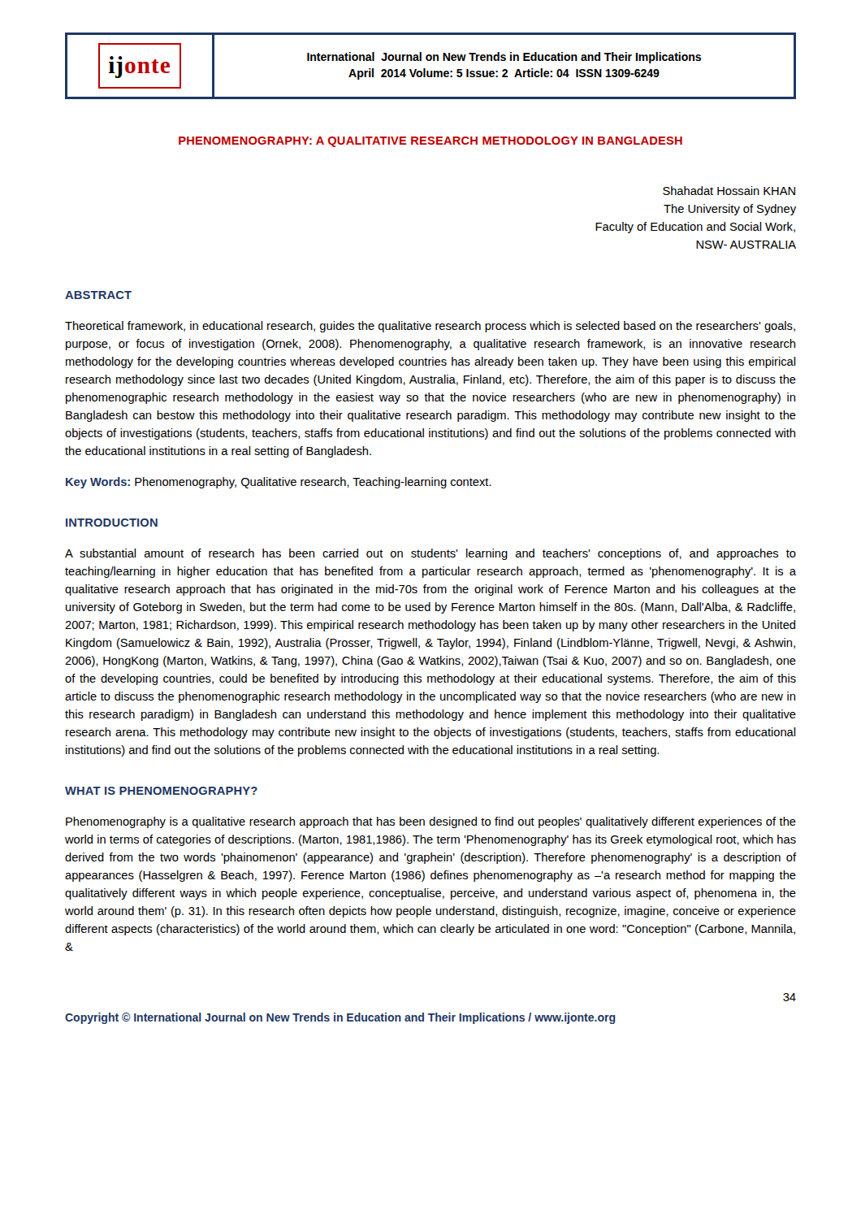ijonte
International Journal on New Trends in Education and Their Implications
April 2014 Volume: 5 Issue: 2 Article: 04 ISSN 1309-6249
PHENOMENOGRAPHY: A QUALITATIVE RESEARCH METHODOLOGY IN BANGLADESH
Shahadat Hossain KHAN
The University of Sydney
Faculty of Education and Social Work,
NSW- AUSTRALIA
ABSTRACT
Theoretical framework, in educational research, guides the qualitative research process which is selected based on the researchers' goals, purpose, or focus of investigation (Ornek, 2008). Phenomenography, a qualitative research framework, is an innovative research methodology for the developing countries whereas developed countries has already been taken up. They have been using this empirical research methodology since last two decades (United Kingdom, Australia, Finland, etc). Therefore, the aim of this paper is to discuss the phenomenographic research methodology in the easiest way so that the novice researchers (who are new in phenomenography) in Bangladesh can bestow this methodology into their qualitative research paradigm. This methodology may contribute new insight to the objects of investigations (students, teachers, staffs from educational institutions) and find out the solutions of the problems connected with the educational institutions in a real setting of Bangladesh.
Key Words: Phenomenography, Qualitative research, Teaching-learning context.
INTRODUCTION
A substantial amount of research has been carried out on students' learning and teachers' conceptions of, and approaches to teaching/learning in higher education that has benefited from a particular research approach, termed as 'phenomenography'. It is a qualitative research approach that has originated in the mid-70s from the original work of Ference Marton and his colleagues at the university of Goteborg in Sweden, but the term had come to be used by Ference Marton himself in the 80s. (Mann, Dall'Alba, & Radcliffe, 2007; Marton, 1981; Richardson, 1999). This empirical research methodology has been taken up by many other researchers in the United Kingdom (Samuelowicz & Bain, 1992), Australia (Prosser, Trigwell, & Taylor, 1994), Finland (Lindblom-Ylänne, Trigwell, Nevgi, & Ashwin, 2006), HongKong (Marton, Watkins, & Tang, 1997), China (Gao & Watkins, 2002),Taiwan (Tsai & Kuo, 2007) and so on. Bangladesh, one of the developing countries, could be benefited by introducing this methodology at their educational systems. Therefore, the aim of this article to discuss the phenomenographic research methodology in the uncomplicated way so that the novice researchers (who are new in this research paradigm) in Bangladesh can understand this methodology and hence implement this methodology into their qualitative research arena. This methodology may contribute new insight to the objects of investigations (students, teachers, staffs from educational institutions) and find out the solutions of the problems connected with the educational institutions in a real setting.
WHAT IS PHENOMENOGRAPHY?
Phenomenography is a qualitative research approach that has been designed to find out peoples' qualitatively different experiences of the world in terms of categories of descriptions. (Marton, 1981,1986). The term 'Phenomenography' has its Greek etymological root, which has derived from the two words 'phainomenon' (appearance) and 'graphein' (description). Therefore phenomenography' is a description of appearances (Hasselgren & Beach, 1997). Ference Marton (1986) defines phenomenography as –'a research method for mapping the qualitatively different ways in which people experience, conceptualise, perceive, and understand various aspect of, phenomena in, the world around them' (p. 31). In this research often depicts how people understand, distinguish, recognize, imagine, conceive or experience different aspects (characteristics) of the world around them, which can clearly be articulated in one word: "Conception" (Carbone, Mannila, &
34
Copyright © International Journal on New Trends in Education and Their Implications / www.ijonte.org